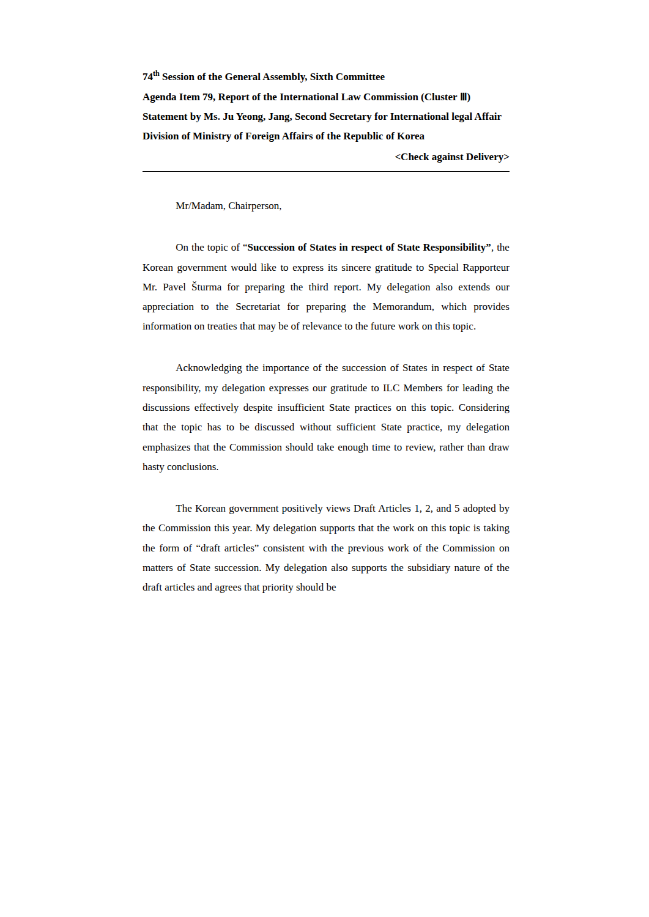74th Session of the General Assembly, Sixth Committee
Agenda Item 79, Report of the International Law Commission (Cluster Ⅲ)
Statement by Ms. Ju Yeong, Jang, Second Secretary for International legal Affair Division of Ministry of Foreign Affairs of the Republic of Korea
<Check against Delivery>
Mr/Madam, Chairperson,
On the topic of “Succession of States in respect of State Responsibility”, the Korean government would like to express its sincere gratitude to Special Rapporteur Mr. Pavel Šturma for preparing the third report. My delegation also extends our appreciation to the Secretariat for preparing the Memorandum, which provides information on treaties that may be of relevance to the future work on this topic.
Acknowledging the importance of the succession of States in respect of State responsibility, my delegation expresses our gratitude to ILC Members for leading the discussions effectively despite insufficient State practices on this topic. Considering that the topic has to be discussed without sufficient State practice, my delegation emphasizes that the Commission should take enough time to review, rather than draw hasty conclusions.
The Korean government positively views Draft Articles 1, 2, and 5 adopted by the Commission this year. My delegation supports that the work on this topic is taking the form of “draft articles” consistent with the previous work of the Commission on matters of State succession. My delegation also supports the subsidiary nature of the draft articles and agrees that priority should be